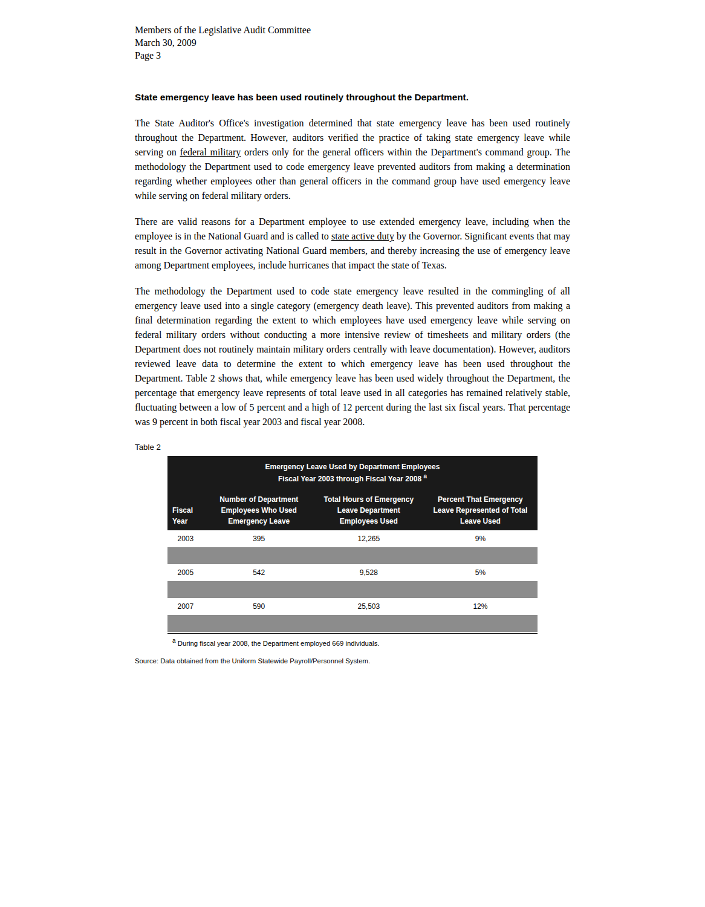Members of the Legislative Audit Committee
March 30, 2009
Page 3
State emergency leave has been used routinely throughout the Department.
The State Auditor's Office's investigation determined that state emergency leave has been used routinely throughout the Department. However, auditors verified the practice of taking state emergency leave while serving on federal military orders only for the general officers within the Department's command group. The methodology the Department used to code emergency leave prevented auditors from making a determination regarding whether employees other than general officers in the command group have used emergency leave while serving on federal military orders.
There are valid reasons for a Department employee to use extended emergency leave, including when the employee is in the National Guard and is called to state active duty by the Governor. Significant events that may result in the Governor activating National Guard members, and thereby increasing the use of emergency leave among Department employees, include hurricanes that impact the state of Texas.
The methodology the Department used to code state emergency leave resulted in the commingling of all emergency leave used into a single category (emergency death leave). This prevented auditors from making a final determination regarding the extent to which employees have used emergency leave while serving on federal military orders without conducting a more intensive review of timesheets and military orders (the Department does not routinely maintain military orders centrally with leave documentation). However, auditors reviewed leave data to determine the extent to which emergency leave has been used throughout the Department. Table 2 shows that, while emergency leave has been used widely throughout the Department, the percentage that emergency leave represents of total leave used in all categories has remained relatively stable, fluctuating between a low of 5 percent and a high of 12 percent during the last six fiscal years. That percentage was 9 percent in both fiscal year 2003 and fiscal year 2008.
Table 2
Emergency Leave Used by Department Employees Fiscal Year 2003 through Fiscal Year 2008 a
| Fiscal Year | Number of Department Employees Who Used Emergency Leave | Total Hours of Emergency Leave Department Employees Used | Percent That Emergency Leave Represented of Total Leave Used |
| --- | --- | --- | --- |
| 2003 | 395 | 12,265 | 9% |
| 2004 | | | |
| 2005 | 542 | 9,528 | 5% |
| 2006 | | | |
| 2007 | 590 | 25,503 | 12% |
| 2008 | | | |
a During fiscal year 2008, the Department employed 669 individuals.
Source: Data obtained from the Uniform Statewide Payroll/Personnel System.